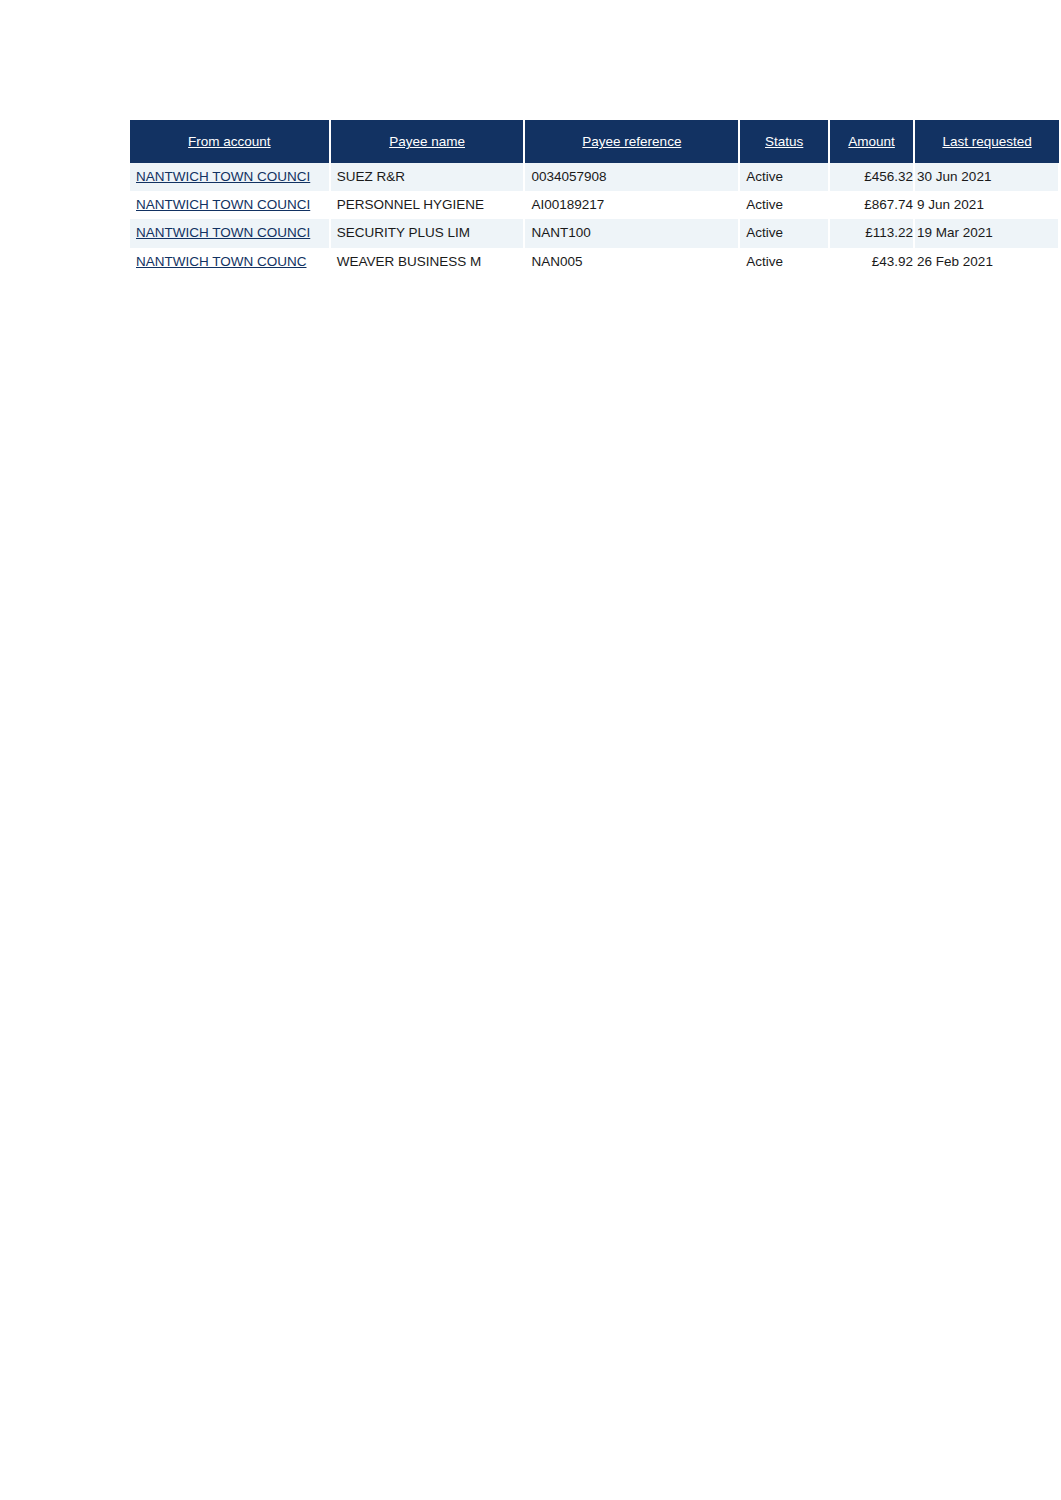| From account | Payee name | Payee reference | Status | Amount | Last requested |
| --- | --- | --- | --- | --- | --- |
| NANTWICH TOWN COUNCI | SUEZ R&R | 0034057908 | Active | £456.32 | 30 Jun 2021 |
| NANTWICH TOWN COUNCI | PERSONNEL HYGIENE | AI00189217 | Active | £867.74 | 9 Jun 2021 |
| NANTWICH TOWN COUNCI | SECURITY PLUS LIM | NANT100 | Active | £113.22 | 19 Mar 2021 |
| NANTWICH TOWN COUNC | WEAVER BUSINESS M | NAN005 | Active | £43.92 | 26 Feb 2021 |